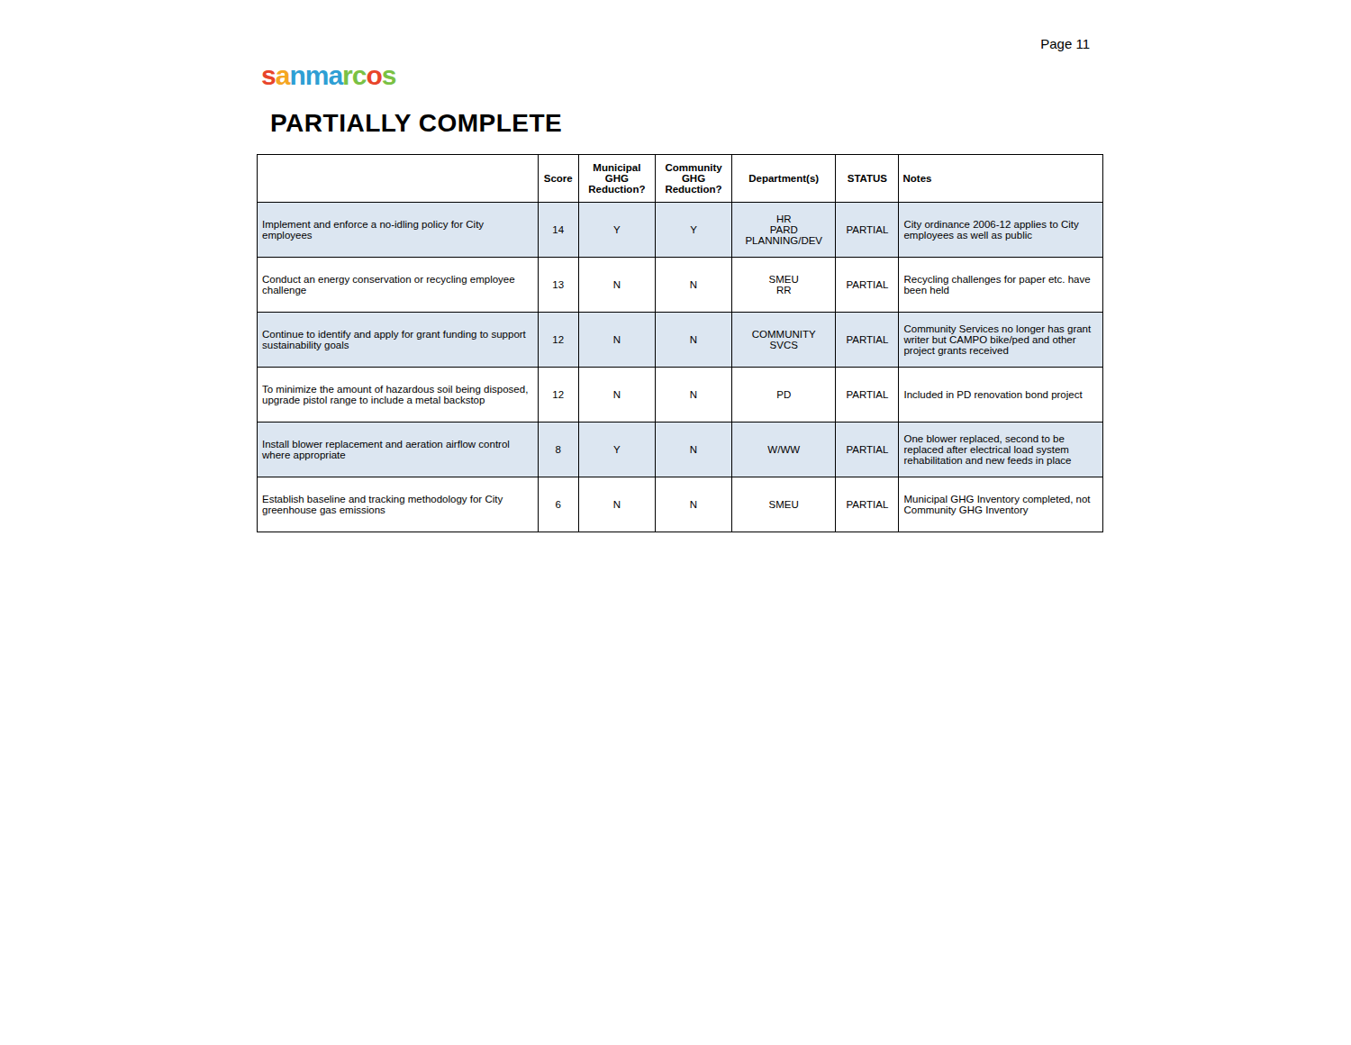Page 11
sanmarcos
PARTIALLY COMPLETE
| | Score | Municipal GHG Reduction? | Community GHG Reduction? | Department(s) | STATUS | Notes |
| --- | --- | --- | --- | --- | --- | --- |
| Implement and enforce a no-idling policy for City employees | 14 | Y | Y | HR PARD PLANNING/DEV | PARTIAL | City ordinance 2006-12 applies to City employees as well as public |
| Conduct an energy conservation or recycling employee challenge | 13 | N | N | SMEU RR | PARTIAL | Recycling challenges for paper etc. have been held |
| Continue to identify and apply for grant funding to support sustainability goals | 12 | N | N | COMMUNITY SVCS | PARTIAL | Community Services no longer has grant writer but CAMPO bike/ped and other project grants received |
| To minimize the amount of hazardous soil being disposed, upgrade pistol range to include a metal backstop | 12 | N | N | PD | PARTIAL | Included in PD renovation bond project |
| Install blower replacement and aeration airflow control where appropriate | 8 | Y | N | W/WW | PARTIAL | One blower replaced, second to be replaced after electrical load system rehabilitation and new feeds in place |
| Establish baseline and tracking methodology for City greenhouse gas emissions | 6 | N | N | SMEU | PARTIAL | Municipal GHG Inventory completed, not Community GHG Inventory |